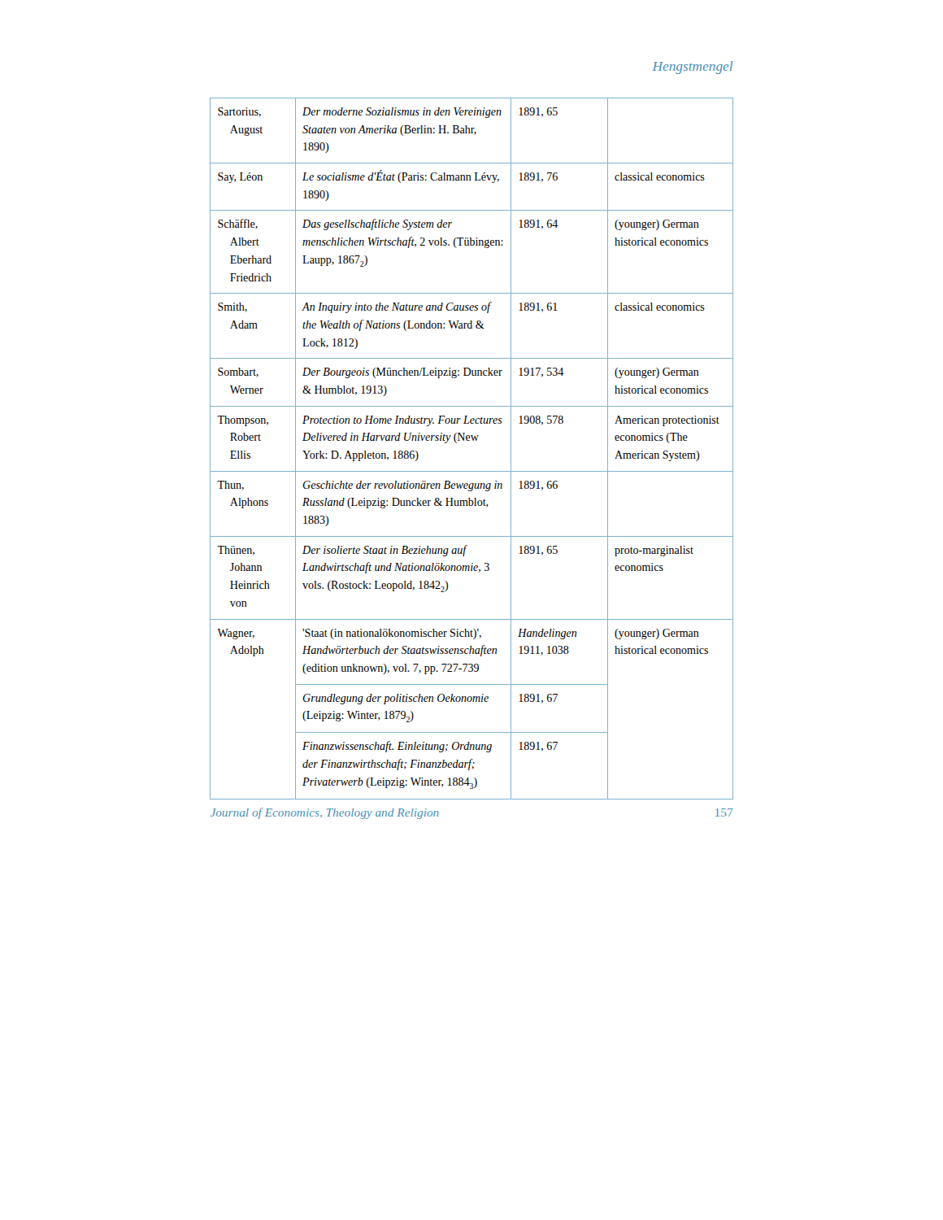Hengstmengel
| Sartorius, August | Der moderne Sozialismus in den Vereinigen Staaten von Amerika (Berlin: H. Bahr, 1890) | 1891, 65 | |
| Say, Léon | Le socialisme d'État (Paris: Calmann Lévy, 1890) | 1891, 76 | classical economics |
| Schäffle, Albert Eberhard Friedrich | Das gesellschaftliche System der menschlichen Wirtschaft , 2 vols. (Tübingen: Laupp, 1867 2 ) | 1891, 64 | (younger) German historical economics |
| Smith, Adam | An Inquiry into the Nature and Causes of the Wealth of Nations (London: Ward & Lock, 1812) | 1891, 61 | classical economics |
| Sombart, Werner | Der Bourgeois (München/Leipzig: Duncker & Humblot, 1913) | 1917, 534 | (younger) German historical economics |
| Thompson, Robert Ellis | Protection to Home Industry. Four Lectures Delivered in Harvard University (New York: D. Appleton, 1886) | 1908, 578 | American protectionist economics (The American System) |
| Thun, Alphons | Geschichte der revolutionären Bewegung in Russland (Leipzig: Duncker & Humblot, 1883) | 1891, 66 | |
| Thünen, Johann Heinrich von | Der isolierte Staat in Beziehung auf Landwirtschaft und Nationalökonomie , 3 vols. (Rostock: Leopold, 1842 2 ) | 1891, 65 | proto-marginalist economics |
| Wagner, Adolph | 'Staat (in nationalökonomischer Sicht)', Handwörterbuch der Staatswissenschaften (edition unknown), vol. 7, pp. 727-739 | Handelingen 1911, 1038 | (younger) German historical economics |
| Grundlegung der politischen Oekonomie (Leipzig: Winter, 1879 2 ) | 1891, 67 |
| Finanzwissenschaft. Einleitung; Ordnung der Finanzwirthschaft; Finanzbedarf; Privaterwerb (Leipzig: Winter, 1884 3 ) | 1891, 67 |
Journal of Economics, Theology and Religion 157